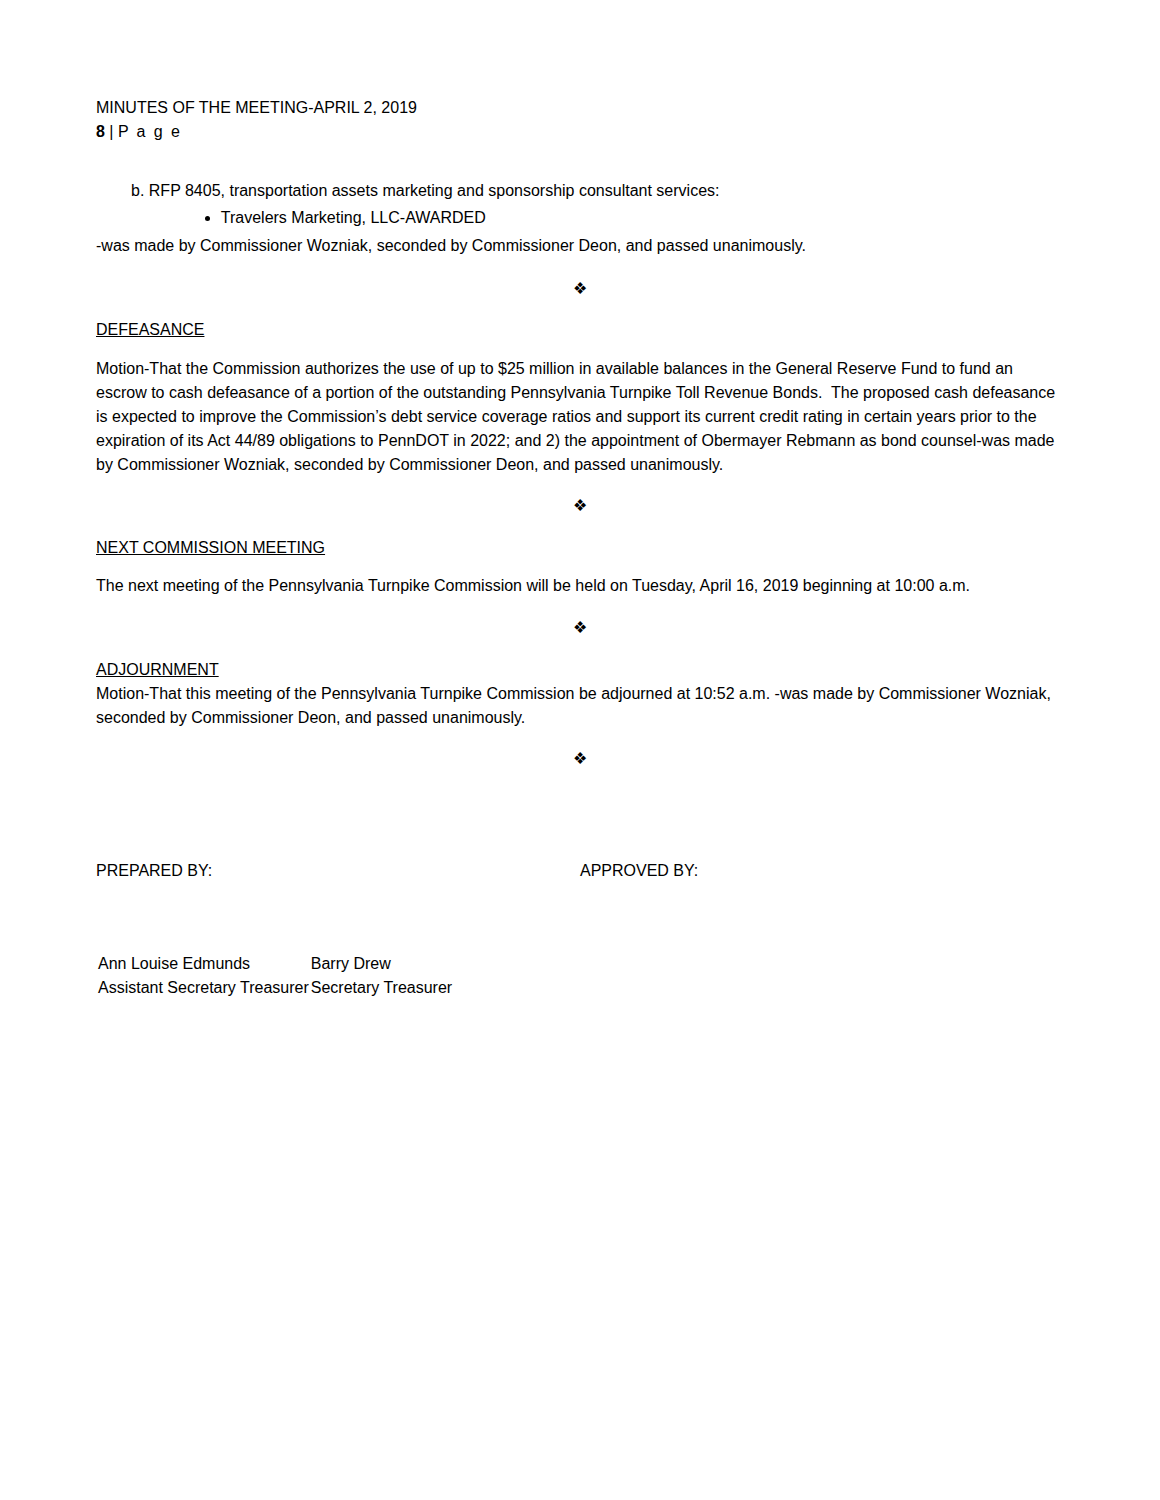MINUTES OF THE MEETING-APRIL 2, 2019
8 | P a g e
RFP 8405, transportation assets marketing and sponsorship consultant services:
Travelers Marketing, LLC-AWARDED
-was made by Commissioner Wozniak, seconded by Commissioner Deon, and passed unanimously.
❖
DEFEASANCE
Motion-That the Commission authorizes the use of up to $25 million in available balances in the General Reserve Fund to fund an escrow to cash defeasance of a portion of the outstanding Pennsylvania Turnpike Toll Revenue Bonds. The proposed cash defeasance is expected to improve the Commission’s debt service coverage ratios and support its current credit rating in certain years prior to the expiration of its Act 44/89 obligations to PennDOT in 2022; and 2) the appointment of Obermayer Rebmann as bond counsel-was made by Commissioner Wozniak, seconded by Commissioner Deon, and passed unanimously.
❖
NEXT COMMISSION MEETING
The next meeting of the Pennsylvania Turnpike Commission will be held on Tuesday, April 16, 2019 beginning at 10:00 a.m.
❖
ADJOURNMENT
Motion-That this meeting of the Pennsylvania Turnpike Commission be adjourned at 10:52 a.m. -was made by Commissioner Wozniak, seconded by Commissioner Deon, and passed unanimously.
❖
| PREPARED BY: | APPROVED BY: |
| Ann Louise Edmunds Assistant Secretary Treasurer | Barry Drew Secretary Treasurer |